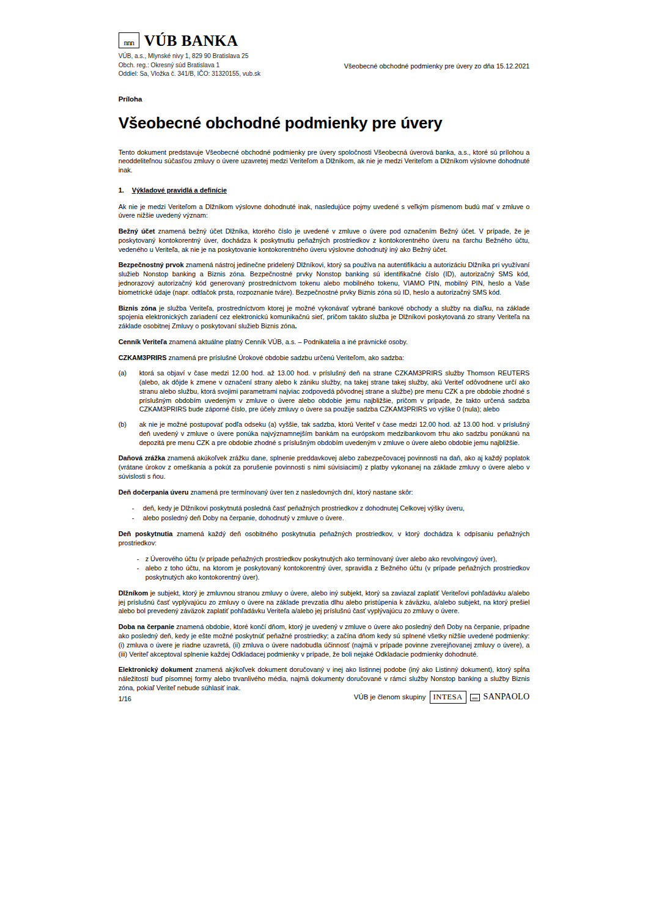nnn
VÚB BANKA
VÚB, a.s., Mlynské nivy 1, 829 90 Bratislava 25
Obch. reg.: Okresný súd Bratislava 1
Oddiel: Sa, Vložka č. 341/B, IČO: 31320155, vub.sk
Všeobecné obchodné podmienky pre úvery zo dňa 15.12.2021
Príloha
Všeobecné obchodné podmienky pre úvery
Tento dokument predstavuje Všeobecné obchodné podmienky pre úvery spoločnosti Všeobecná úverová banka, a.s., ktoré sú prílohou a neoddeliteľnou súčasťou zmluvy o úvere uzavretej medzi Veriteľom a Dlžníkom, ak nie je medzi Veriteľom a Dlžníkom výslovne dohodnuté inak.
1. Výkladové pravidlá a definície
Ak nie je medzi Veriteľom a Dlžníkom výslovne dohodnuté inak, nasledujúce pojmy uvedené s veľkým písmenom budú mať v zmluve o úvere nižšie uvedený význam:
Bežný účet znamená bežný účet Dlžníka, ktorého číslo je uvedené v zmluve o úvere pod označením Bežný účet. V prípade, že je poskytovaný kontokorentný úver, dochádza k poskytnutiu peňažných prostriedkov z kontokorentného úveru na ťarchu Bežného účtu, vedeného u Veriteľa, ak nie je na poskytovanie kontokorentného úveru výslovne dohodnutý iný ako Bežný účet.
Bezpečnostný prvok znamená nástroj jedinečne pridelený Dlžníkovi, ktorý sa používa na autentifikáciu a autorizáciu Dlžníka pri využívaní služieb Nonstop banking a Biznis zóna. Bezpečnostné prvky Nonstop banking sú identifikačné číslo (ID), autorizačný SMS kód, jednorazový autorizačný kód generovaný prostredníctvom tokenu alebo mobilného tokenu, VIAMO PIN, mobilný PIN, heslo a Vaše biometrické údaje (napr. odtlačok prsta, rozpoznanie tváre). Bezpečnostné prvky Biznis zóna sú ID, heslo a autorizačný SMS kód.
Biznis zóna je služba Veriteľa, prostredníctvom ktorej je možné vykonávať vybrané bankové obchody a služby na diaľku, na základe spojenia elektronických zariadení cez elektronickú komunikačnú sieť, pričom takáto služba je Dlžníkovi poskytovaná zo strany Veriteľa na základe osobitnej Zmluvy o poskytovaní služieb Biznis zóna.
Cenník Veriteľa znamená aktuálne platný Cenník VÚB, a.s. – Podnikatelia a iné právnické osoby.
CZKAM3PRIRS znamená pre príslušné Úrokové obdobie sadzbu určenú Veriteľom, ako sadzba:
(a)
ktorá sa objaví v čase medzi 12.00 hod. až 13.00 hod. v príslušný deň na strane CZKAM3PRIRS služby Thomson REUTERS (alebo, ak dôjde k zmene v označení strany alebo k zániku služby, na takej strane takej služby, akú Veriteľ odôvodnene určí ako stranu alebo službu, ktorá svojimi parametrami najviac zodpovedá pôvodnej strane a službe) pre menu CZK a pre obdobie zhodné s príslušným obdobím uvedeným v zmluve o úvere alebo obdobie jemu najbližšie, pričom v prípade, že takto určená sadzba CZKAM3PRIRS bude záporné číslo, pre účely zmluvy o úvere sa použije sadzba CZKAM3PRIRS vo výške 0 (nula); alebo
(b)
ak nie je možné postupovať podľa odseku (a) vyššie, tak sadzba, ktorú Veriteľ v čase medzi 12.00 hod. až 13.00 hod. v príslušný deň uvedený v zmluve o úvere ponúka najvýznamnejším bankám na európskom medzibankovom trhu ako sadzbu ponúkanú na depozitá pre menu CZK a pre obdobie zhodné s príslušným obdobím uvedeným v zmluve o úvere alebo obdobie jemu najbližšie.
Daňová zrážka znamená akúkoľvek zrážku dane, splnenie preddavkovej alebo zabezpečovacej povinnosti na daň, ako aj každý poplatok (vrátane úrokov z omeškania a pokút za porušenie povinnosti s nimi súvisiacimi) z platby vykonanej na základe zmluvy o úvere alebo v súvislosti s ňou.
Deň dočerpania úveru znamená pre termínovaný úver ten z nasledovných dní, ktorý nastane skôr:
deň, kedy je Dlžníkovi poskytnutá posledná časť peňažných prostriedkov z dohodnutej Celkovej výšky úveru,
alebo posledný deň Doby na čerpanie, dohodnutý v zmluve o úvere.
Deň poskytnutia znamená každý deň osobitného poskytnutia peňažných prostriedkov, v ktorý dochádza k odpísaniu peňažných prostriedkov:
z Úverového účtu (v prípade peňažných prostriedkov poskytnutých ako termínovaný úver alebo ako revolvingový úver),
alebo z toho účtu, na ktorom je poskytovaný kontokorentný úver, spravidla z Bežného účtu (v prípade peňažných prostriedkov poskytnutých ako kontokorentný úver).
Dlžníkom je subjekt, ktorý je zmluvnou stranou zmluvy o úvere, alebo iný subjekt, ktorý sa zaviazal zaplatiť Veriteľovi pohľadávku a/alebo jej príslušnú časť vyplývajúcu zo zmluvy o úvere na základe prevzatia dlhu alebo pristúpenia k záväzku, a/alebo subjekt, na ktorý prešiel alebo bol prevedený záväzok zaplatiť pohľadávku Veriteľa a/alebo jej príslušnú časť vyplývajúcu zo zmluvy o úvere.
Doba na čerpanie znamená obdobie, ktoré končí dňom, ktorý je uvedený v zmluve o úvere ako posledný deň Doby na čerpanie, prípadne ako posledný deň, kedy je ešte možné poskytnúť peňažné prostriedky; a začína dňom kedy sú splnené všetky nižšie uvedené podmienky: (i) zmluva o úvere je riadne uzavretá, (ii) zmluva o úvere nadobudla účinnosť (najmä v prípade povinne zverejňovanej zmluvy o úvere), a (iii) Veriteľ akceptoval splnenie každej Odkladacej podmienky v prípade, že boli nejaké Odkladacie podmienky dohodnuté.
Elektronický dokument znamená akýkoľvek dokument doručovaný v inej ako listinnej podobe (iný ako Listinný dokument), ktorý spĺňa náležitostí buď písomnej formy alebo trvanlivého média, najmä dokumenty doručované v rámci služby Nonstop banking a služby Biznis zóna, pokiaľ Veriteľ nebude súhlasiť inak.
1/16
VÚB je členom skupiny INTESA nnn SANPAOLO